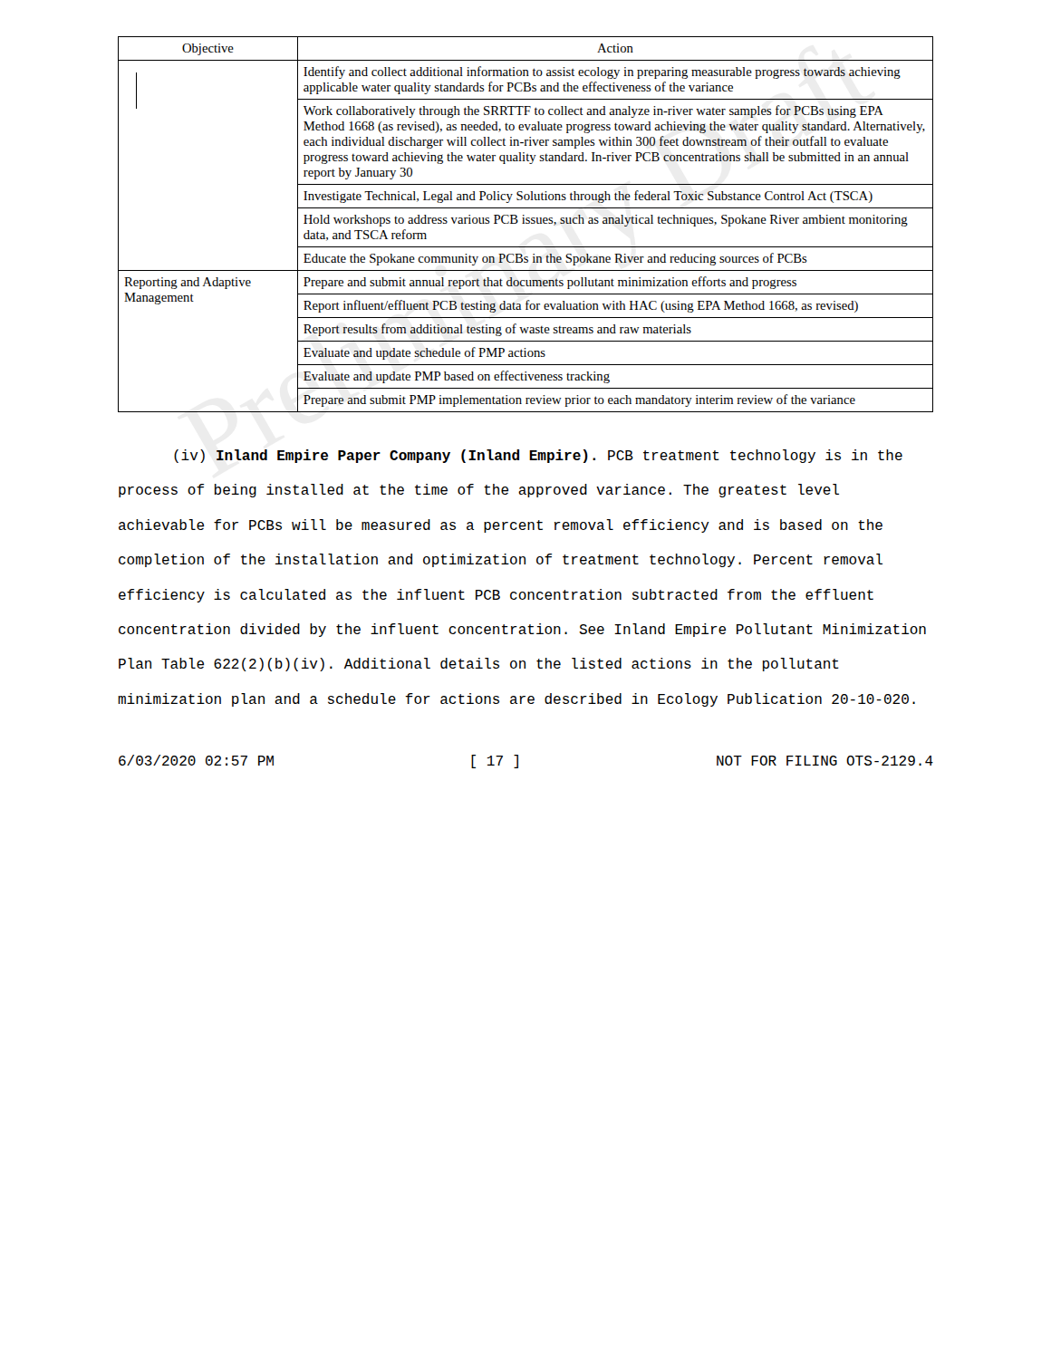Preliminary Draft
| Objective | Action |
| --- | --- |
| | Identify and collect additional information to assist ecology in preparing measurable progress towards achieving applicable water quality standards for PCBs and the effectiveness of the variance |
| Work collaboratively through the SRRTTF to collect and analyze in-river water samples for PCBs using EPA Method 1668 (as revised), as needed, to evaluate progress toward achieving the water quality standard. Alternatively, each individual discharger will collect in-river samples within 300 feet downstream of their outfall to evaluate progress toward achieving the water quality standard. In-river PCB concentrations shall be submitted in an annual report by January 30 |
| Investigate Technical, Legal and Policy Solutions through the federal Toxic Substance Control Act (TSCA) |
| Hold workshops to address various PCB issues, such as analytical techniques, Spokane River ambient monitoring data, and TSCA reform |
| Educate the Spokane community on PCBs in the Spokane River and reducing sources of PCBs |
| Reporting and Adaptive Management | Prepare and submit annual report that documents pollutant minimization efforts and progress |
| Report influent/effluent PCB testing data for evaluation with HAC (using EPA Method 1668, as revised) |
| Report results from additional testing of waste streams and raw materials |
| Evaluate and update schedule of PMP actions |
| Evaluate and update PMP based on effectiveness tracking |
| Prepare and submit PMP implementation review prior to each mandatory interim review of the variance |
(iv) Inland Empire Paper Company (Inland Empire). PCB treatment technology is in the process of being installed at the time of the approved variance. The greatest level achievable for PCBs will be measured as a percent removal efficiency and is based on the completion of the installation and optimization of treatment technology. Percent removal efficiency is calculated as the influent PCB concentration subtracted from the effluent concentration divided by the influent concentration. See Inland Empire Pollutant Minimization Plan Table 622(2)(b)(iv). Additional details on the listed actions in the pollutant minimization plan and a schedule for actions are described in Ecology Publication 20-10-020.
6/03/2020 02:57 PM [ 17 ] NOT FOR FILING OTS-2129.4